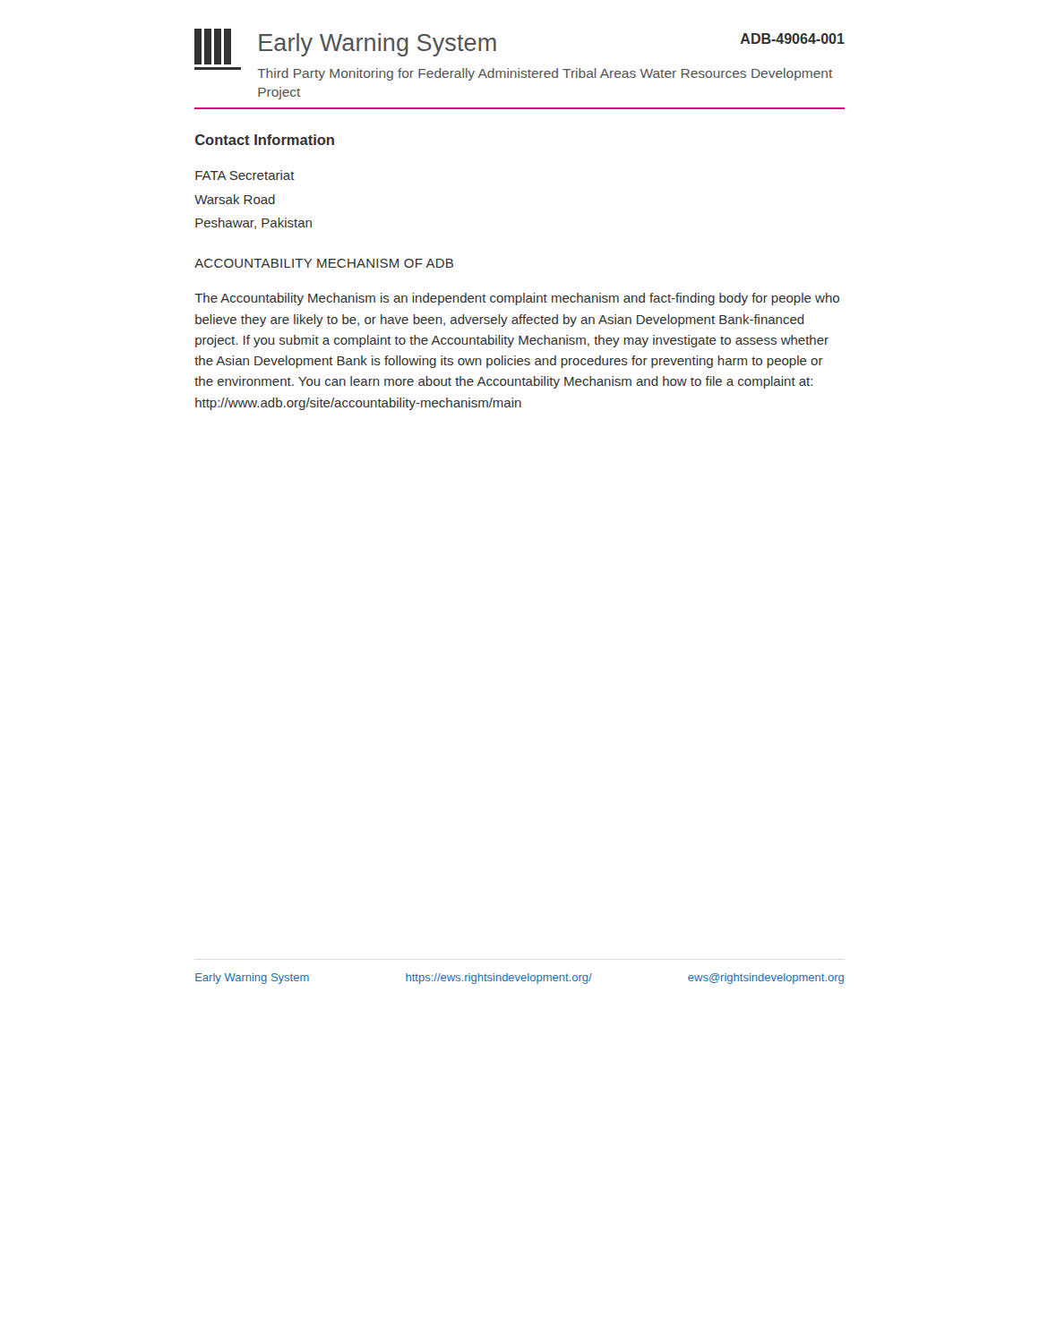Early Warning System
Third Party Monitoring for Federally Administered Tribal Areas Water Resources Development Project
ADB-49064-001
Contact Information
FATA Secretariat
Warsak Road
Peshawar, Pakistan
ACCOUNTABILITY MECHANISM OF ADB
The Accountability Mechanism is an independent complaint mechanism and fact-finding body for people who believe they are likely to be, or have been, adversely affected by an Asian Development Bank-financed project. If you submit a complaint to the Accountability Mechanism, they may investigate to assess whether the Asian Development Bank is following its own policies and procedures for preventing harm to people or the environment. You can learn more about the Accountability Mechanism and how to file a complaint at: http://www.adb.org/site/accountability-mechanism/main
Early Warning System
https://ews.rightsindevelopment.org/
ews@rightsindevelopment.org